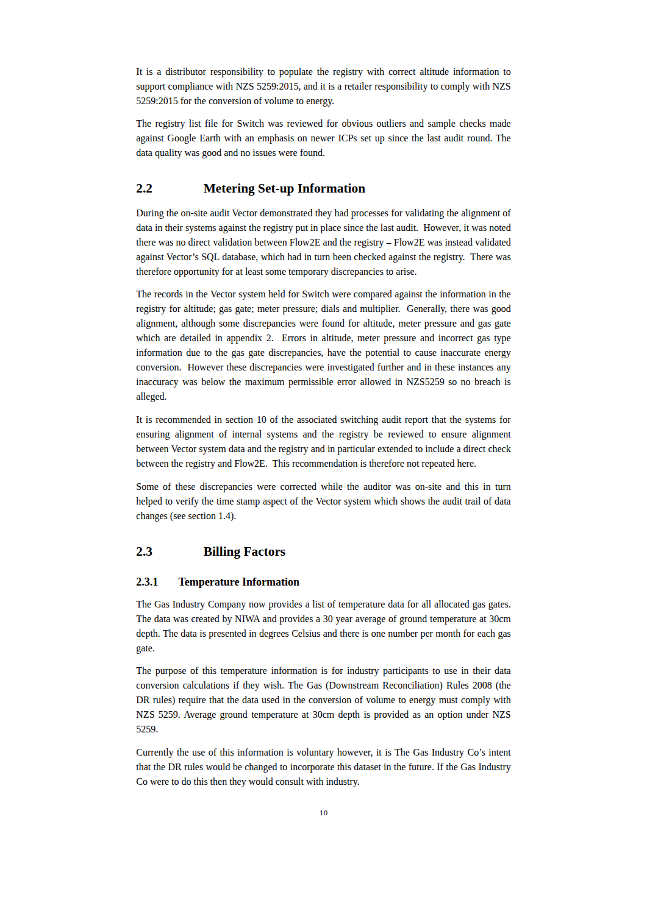It is a distributor responsibility to populate the registry with correct altitude information to support compliance with NZS 5259:2015, and it is a retailer responsibility to comply with NZS 5259:2015 for the conversion of volume to energy.
The registry list file for Switch was reviewed for obvious outliers and sample checks made against Google Earth with an emphasis on newer ICPs set up since the last audit round. The data quality was good and no issues were found.
2.2 Metering Set-up Information
During the on-site audit Vector demonstrated they had processes for validating the alignment of data in their systems against the registry put in place since the last audit. However, it was noted there was no direct validation between Flow2E and the registry – Flow2E was instead validated against Vector’s SQL database, which had in turn been checked against the registry. There was therefore opportunity for at least some temporary discrepancies to arise.
The records in the Vector system held for Switch were compared against the information in the registry for altitude; gas gate; meter pressure; dials and multiplier. Generally, there was good alignment, although some discrepancies were found for altitude, meter pressure and gas gate which are detailed in appendix 2. Errors in altitude, meter pressure and incorrect gas type information due to the gas gate discrepancies, have the potential to cause inaccurate energy conversion. However these discrepancies were investigated further and in these instances any inaccuracy was below the maximum permissible error allowed in NZS5259 so no breach is alleged.
It is recommended in section 10 of the associated switching audit report that the systems for ensuring alignment of internal systems and the registry be reviewed to ensure alignment between Vector system data and the registry and in particular extended to include a direct check between the registry and Flow2E. This recommendation is therefore not repeated here.
Some of these discrepancies were corrected while the auditor was on-site and this in turn helped to verify the time stamp aspect of the Vector system which shows the audit trail of data changes (see section 1.4).
2.3 Billing Factors
2.3.1 Temperature Information
The Gas Industry Company now provides a list of temperature data for all allocated gas gates. The data was created by NIWA and provides a 30 year average of ground temperature at 30cm depth. The data is presented in degrees Celsius and there is one number per month for each gas gate.
The purpose of this temperature information is for industry participants to use in their data conversion calculations if they wish. The Gas (Downstream Reconciliation) Rules 2008 (the DR rules) require that the data used in the conversion of volume to energy must comply with NZS 5259. Average ground temperature at 30cm depth is provided as an option under NZS 5259.
Currently the use of this information is voluntary however, it is The Gas Industry Co’s intent that the DR rules would be changed to incorporate this dataset in the future. If the Gas Industry Co were to do this then they would consult with industry.
10